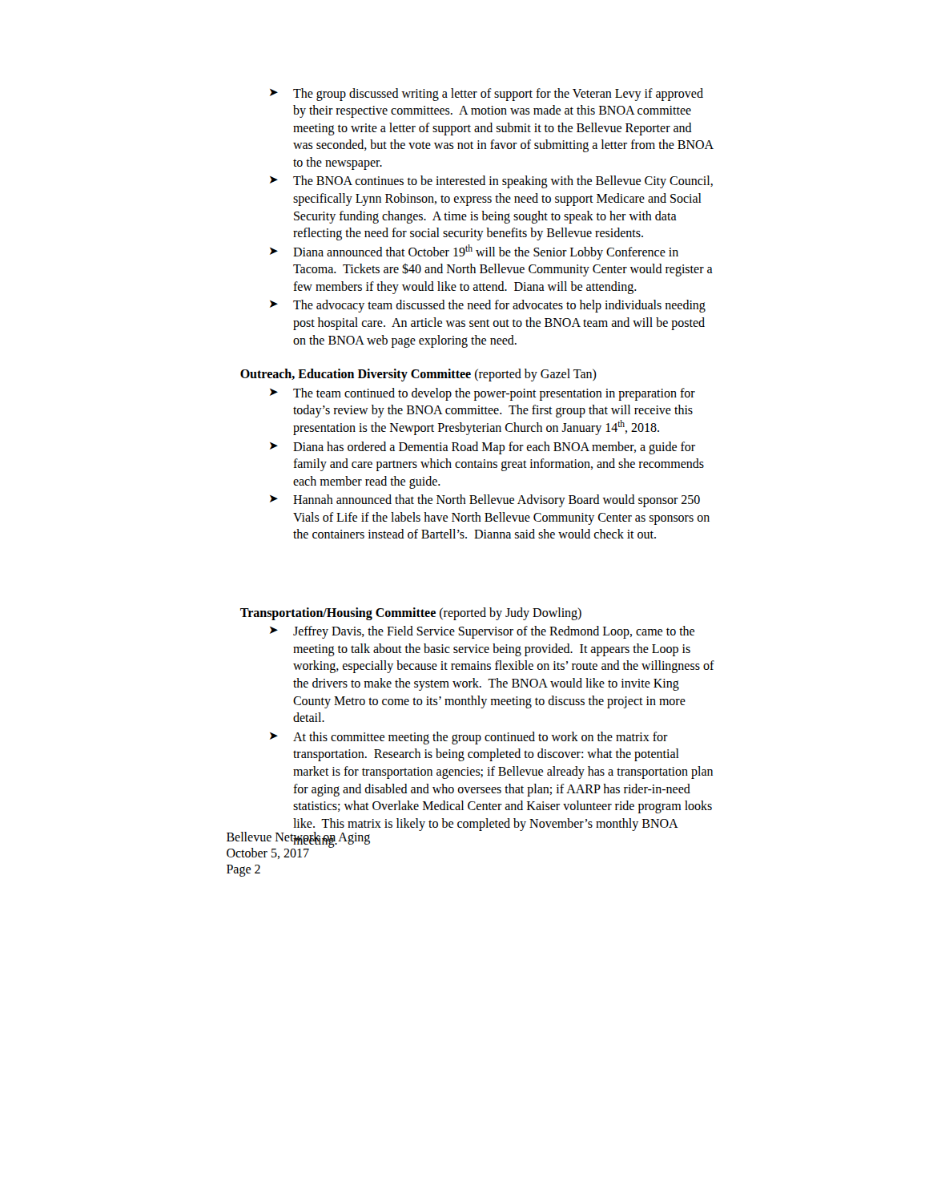The group discussed writing a letter of support for the Veteran Levy if approved by their respective committees. A motion was made at this BNOA committee meeting to write a letter of support and submit it to the Bellevue Reporter and was seconded, but the vote was not in favor of submitting a letter from the BNOA to the newspaper.
The BNOA continues to be interested in speaking with the Bellevue City Council, specifically Lynn Robinson, to express the need to support Medicare and Social Security funding changes. A time is being sought to speak to her with data reflecting the need for social security benefits by Bellevue residents.
Diana announced that October 19th will be the Senior Lobby Conference in Tacoma. Tickets are $40 and North Bellevue Community Center would register a few members if they would like to attend. Diana will be attending.
The advocacy team discussed the need for advocates to help individuals needing post hospital care. An article was sent out to the BNOA team and will be posted on the BNOA web page exploring the need.
Outreach, Education Diversity Committee (reported by Gazel Tan)
The team continued to develop the power-point presentation in preparation for today’s review by the BNOA committee. The first group that will receive this presentation is the Newport Presbyterian Church on January 14th, 2018.
Diana has ordered a Dementia Road Map for each BNOA member, a guide for family and care partners which contains great information, and she recommends each member read the guide.
Hannah announced that the North Bellevue Advisory Board would sponsor 250 Vials of Life if the labels have North Bellevue Community Center as sponsors on the containers instead of Bartell’s. Dianna said she would check it out.
Transportation/Housing Committee (reported by Judy Dowling)
Jeffrey Davis, the Field Service Supervisor of the Redmond Loop, came to the meeting to talk about the basic service being provided. It appears the Loop is working, especially because it remains flexible on its’ route and the willingness of the drivers to make the system work. The BNOA would like to invite King County Metro to come to its’ monthly meeting to discuss the project in more detail.
At this committee meeting the group continued to work on the matrix for transportation. Research is being completed to discover: what the potential market is for transportation agencies; if Bellevue already has a transportation plan for aging and disabled and who oversees that plan; if AARP has rider-in-need statistics; what Overlake Medical Center and Kaiser volunteer ride program looks like. This matrix is likely to be completed by November’s monthly BNOA meeting.
Bellevue Network on Aging
October 5, 2017
Page 2